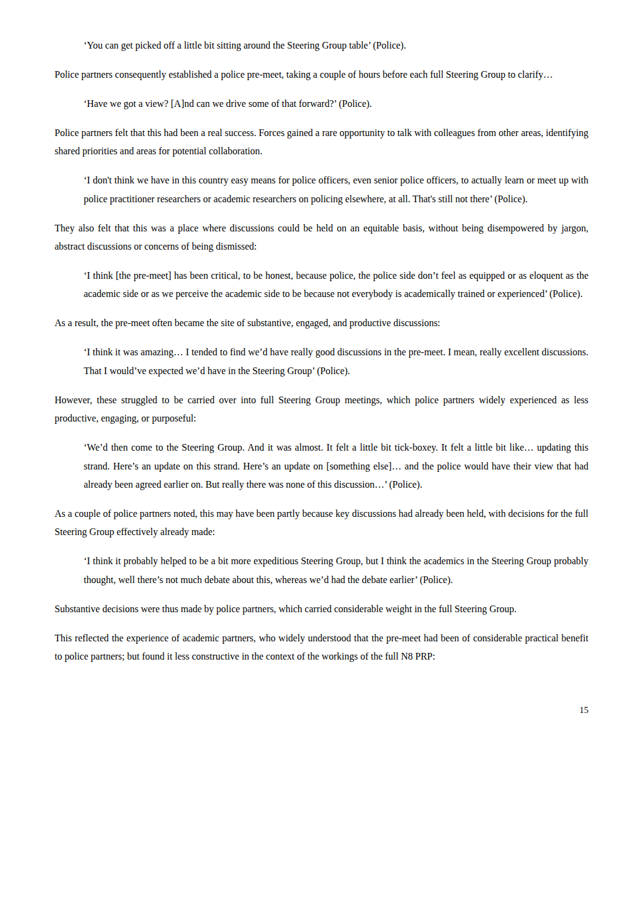‘You can get picked off a little bit sitting around the Steering Group table’ (Police).
Police partners consequently established a police pre-meet, taking a couple of hours before each full Steering Group to clarify…
‘Have we got a view? [A]nd can we drive some of that forward?’ (Police).
Police partners felt that this had been a real success. Forces gained a rare opportunity to talk with colleagues from other areas, identifying shared priorities and areas for potential collaboration.
‘I don't think we have in this country easy means for police officers, even senior police officers, to actually learn or meet up with police practitioner researchers or academic researchers on policing elsewhere, at all. That's still not there’ (Police).
They also felt that this was a place where discussions could be held on an equitable basis, without being disempowered by jargon, abstract discussions or concerns of being dismissed:
‘I think [the pre-meet] has been critical, to be honest, because police, the police side don’t feel as equipped or as eloquent as the academic side or as we perceive the academic side to be because not everybody is academically trained or experienced’ (Police).
As a result, the pre-meet often became the site of substantive, engaged, and productive discussions:
‘I think it was amazing… I tended to find we’d have really good discussions in the pre-meet. I mean, really excellent discussions. That I would’ve expected we’d have in the Steering Group’ (Police).
However, these struggled to be carried over into full Steering Group meetings, which police partners widely experienced as less productive, engaging, or purposeful:
‘We’d then come to the Steering Group. And it was almost. It felt a little bit tick-boxey. It felt a little bit like… updating this strand. Here’s an update on this strand. Here’s an update on [something else]… and the police would have their view that had already been agreed earlier on. But really there was none of this discussion…’ (Police).
As a couple of police partners noted, this may have been partly because key discussions had already been held, with decisions for the full Steering Group effectively already made:
‘I think it probably helped to be a bit more expeditious Steering Group, but I think the academics in the Steering Group probably thought, well there’s not much debate about this, whereas we’d had the debate earlier’ (Police).
Substantive decisions were thus made by police partners, which carried considerable weight in the full Steering Group.
This reflected the experience of academic partners, who widely understood that the pre-meet had been of considerable practical benefit to police partners; but found it less constructive in the context of the workings of the full N8 PRP:
15